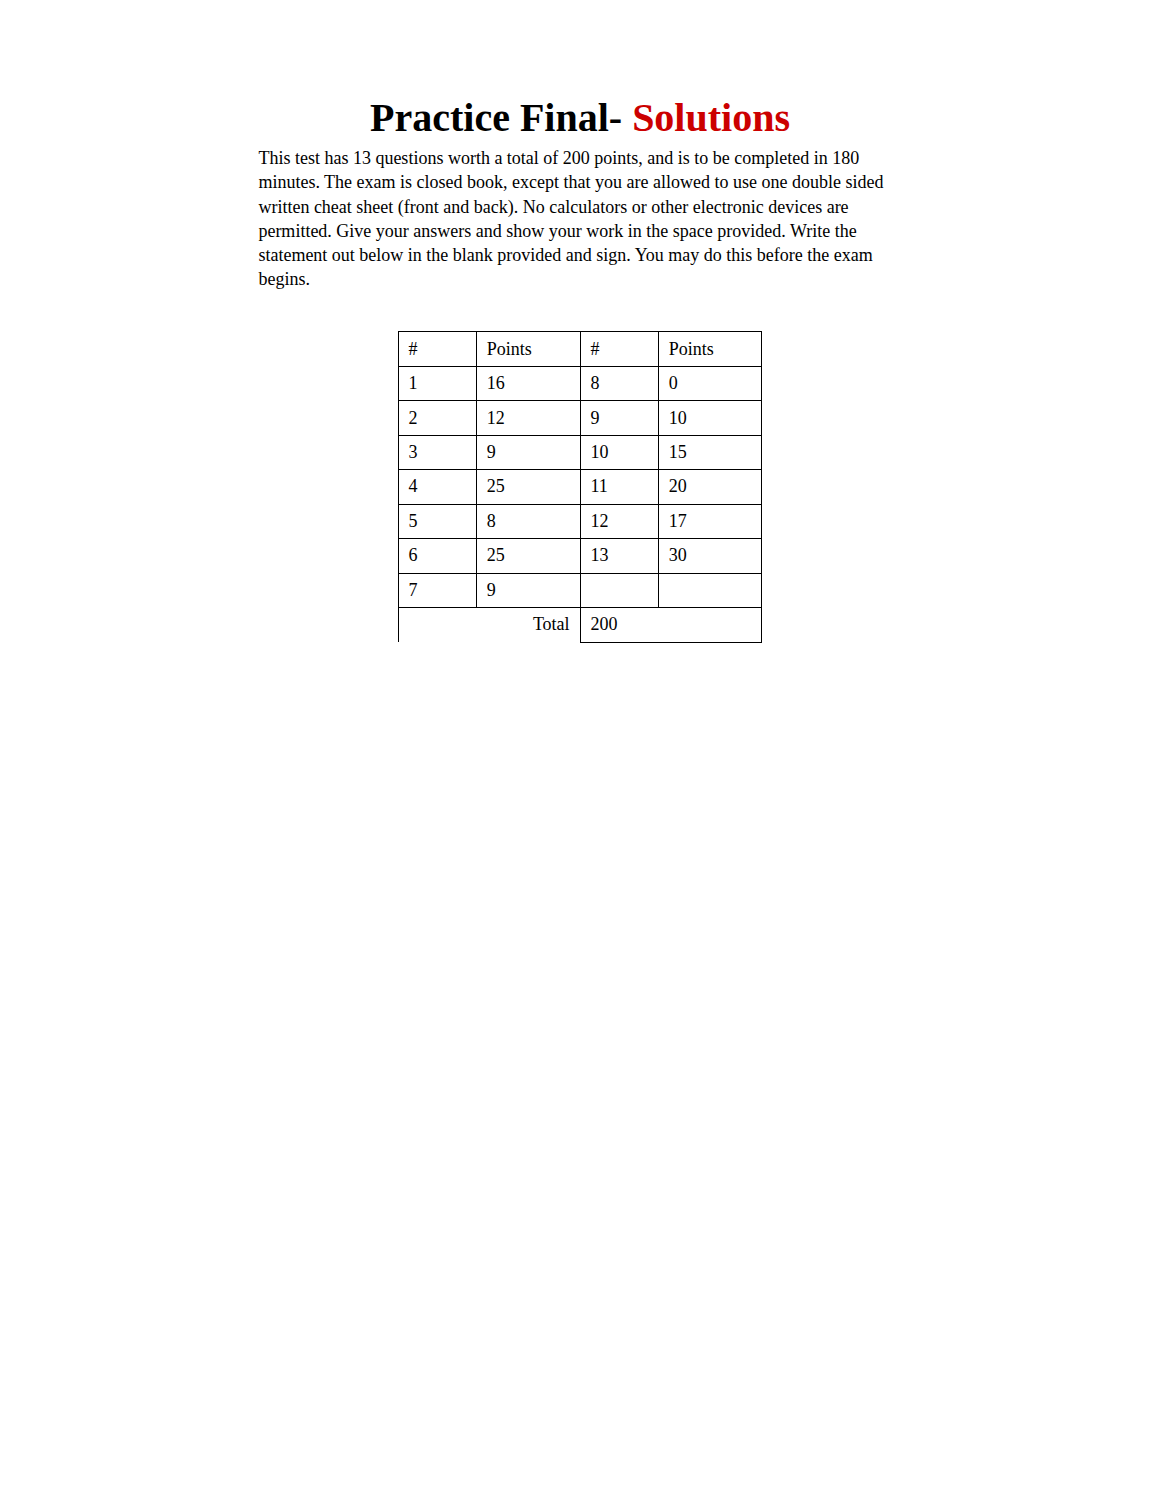Practice Final- Solutions
This test has 13 questions worth a total of 200 points, and is to be completed in 180 minutes. The exam is closed book, except that you are allowed to use one double sided written cheat sheet (front and back). No calculators or other electronic devices are permitted. Give your answers and show your work in the space provided. Write the statement out below in the blank provided and sign. You may do this before the exam begins.
| # | Points | # | Points |
| 1 | 16 | 8 | 0 |
| 2 | 12 | 9 | 10 |
| 3 | 9 | 10 | 15 |
| 4 | 25 | 11 | 20 |
| 5 | 8 | 12 | 17 |
| 6 | 25 | 13 | 30 |
| 7 | 9 | | |
| | Total | 200 |